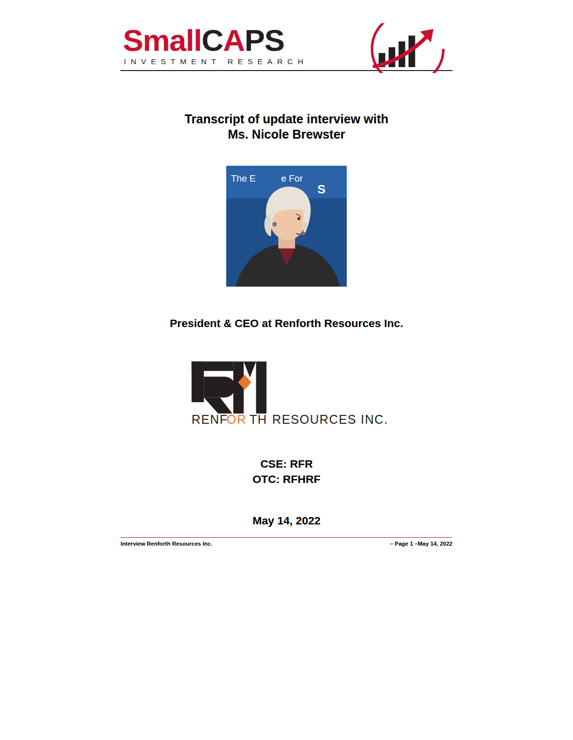Small CAPS
INVESTMENT RESEARCH
Transcript of update interview with
Ms. Nicole Brewster
The E e For S
President & CEO at Renforth Resources Inc.
RENF OR TH RESOURCES INC.
CSE: RFR
OTC: RFHRF
May 14, 2022
Interview Renforth Resources Inc. – Page 1 – May 14, 2022